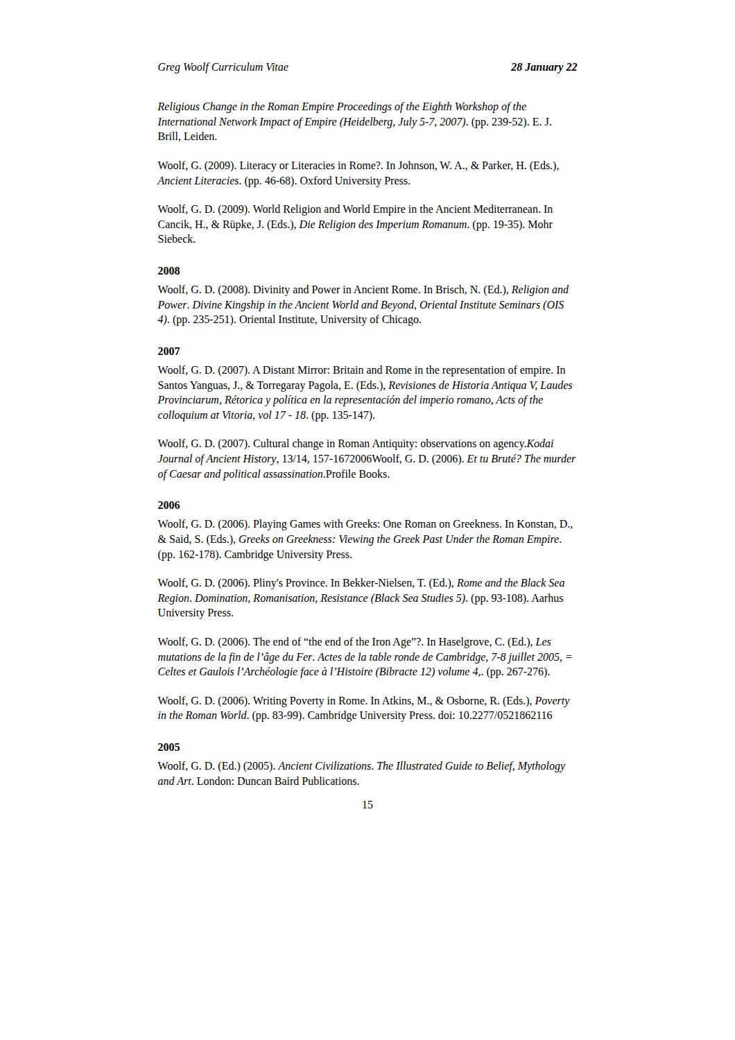Greg Woolf Curriculum Vitae 28 January 22
Religious Change in the Roman Empire Proceedings of the Eighth Workshop of the International Network Impact of Empire (Heidelberg, July 5-7, 2007). (pp. 239-52). E. J. Brill, Leiden.
Woolf, G. (2009). Literacy or Literacies in Rome?. In Johnson, W. A., & Parker, H. (Eds.), Ancient Literacies. (pp. 46-68). Oxford University Press.
Woolf, G. D. (2009). World Religion and World Empire in the Ancient Mediterranean. In Cancik, H., & Rüpke, J. (Eds.), Die Religion des Imperium Romanum. (pp. 19-35). Mohr Siebeck.
2008
Woolf, G. D. (2008). Divinity and Power in Ancient Rome. In Brisch, N. (Ed.), Religion and Power. Divine Kingship in the Ancient World and Beyond, Oriental Institute Seminars (OIS 4). (pp. 235-251). Oriental Institute, University of Chicago.
2007
Woolf, G. D. (2007). A Distant Mirror: Britain and Rome in the representation of empire. In Santos Yanguas, J., & Torregaray Pagola, E. (Eds.), Revisiones de Historia Antiqua V, Laudes Provinciarum, Rétorica y política en la representación del imperio romano, Acts of the colloquium at Vitoria, vol 17 - 18. (pp. 135-147).
Woolf, G. D. (2007). Cultural change in Roman Antiquity: observations on agency.Kodai Journal of Ancient History, 13/14, 157-1672006Woolf, G. D. (2006). Et tu Bruté? The murder of Caesar and political assassination.Profile Books.
2006
Woolf, G. D. (2006). Playing Games with Greeks: One Roman on Greekness. In Konstan, D., & Said, S. (Eds.), Greeks on Greekness: Viewing the Greek Past Under the Roman Empire. (pp. 162-178). Cambridge University Press.
Woolf, G. D. (2006). Pliny's Province. In Bekker-Nielsen, T. (Ed.), Rome and the Black Sea Region. Domination, Romanisation, Resistance (Black Sea Studies 5). (pp. 93-108). Aarhus University Press.
Woolf, G. D. (2006). The end of “the end of the Iron Age”?. In Haselgrove, C. (Ed.), Les mutations de la fin de l’âge du Fer. Actes de la table ronde de Cambridge, 7-8 juillet 2005, = Celtes et Gaulois l’Archéologie face à l’Histoire (Bibracte 12) volume 4,. (pp. 267-276).
Woolf, G. D. (2006). Writing Poverty in Rome. In Atkins, M., & Osborne, R. (Eds.), Poverty in the Roman World. (pp. 83-99). Cambridge University Press. doi: 10.2277/0521862116
2005
Woolf, G. D. (Ed.) (2005). Ancient Civilizations. The Illustrated Guide to Belief, Mythology and Art. London: Duncan Baird Publications.
15